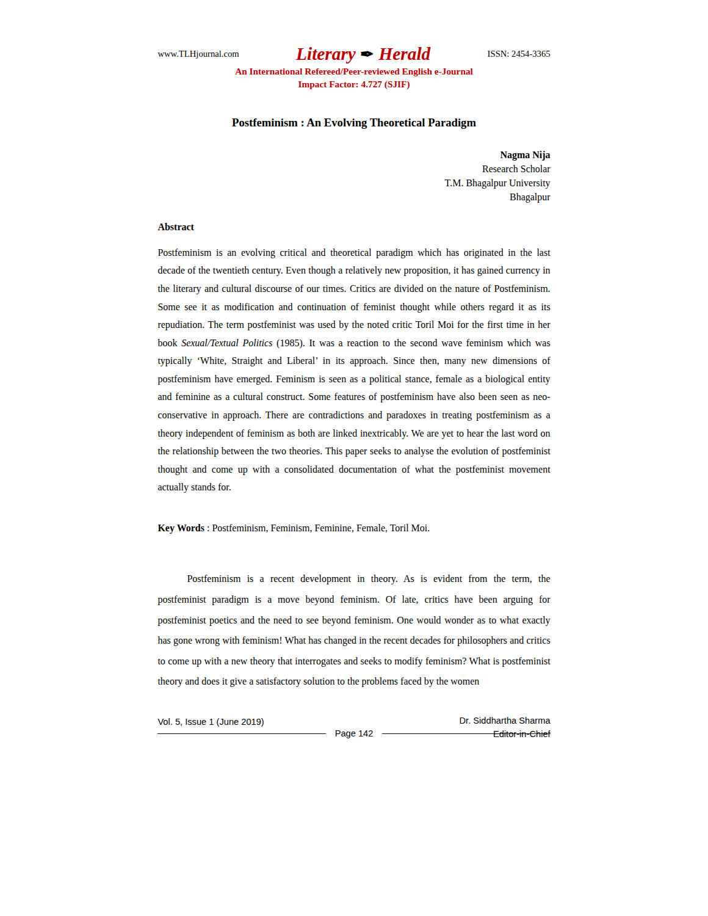www.TLHjournal.com
Literary✒Herald
ISSN: 2454-3365
An International Refereed/Peer-reviewed English e-Journal
Impact Factor: 4.727 (SJIF)
Postfeminism : An Evolving Theoretical Paradigm
Nagma Nija
Research Scholar
T.M. Bhagalpur University
Bhagalpur
Abstract
Postfeminism is an evolving critical and theoretical paradigm which has originated in the last decade of the twentieth century. Even though a relatively new proposition, it has gained currency in the literary and cultural discourse of our times. Critics are divided on the nature of Postfeminism. Some see it as modification and continuation of feminist thought while others regard it as its repudiation. The term postfeminist was used by the noted critic Toril Moi for the first time in her book Sexual/Textual Politics (1985). It was a reaction to the second wave feminism which was typically ‘White, Straight and Liberal’ in its approach. Since then, many new dimensions of postfeminism have emerged. Feminism is seen as a political stance, female as a biological entity and feminine as a cultural construct. Some features of postfeminism have also been seen as neo-conservative in approach. There are contradictions and paradoxes in treating postfeminism as a theory independent of feminism as both are linked inextricably. We are yet to hear the last word on the relationship between the two theories. This paper seeks to analyse the evolution of postfeminist thought and come up with a consolidated documentation of what the postfeminist movement actually stands for.
Key Words : Postfeminism, Feminism, Feminine, Female, Toril Moi.
Postfeminism is a recent development in theory. As is evident from the term, the postfeminist paradigm is a move beyond feminism. Of late, critics have been arguing for postfeminist poetics and the need to see beyond feminism. One would wonder as to what exactly has gone wrong with feminism! What has changed in the recent decades for philosophers and critics to come up with a new theory that interrogates and seeks to modify feminism? What is postfeminist theory and does it give a satisfactory solution to the problems faced by the women
Vol. 5, Issue 1 (June 2019)
Dr. Siddhartha Sharma
Page 142
Editor-in-Chief